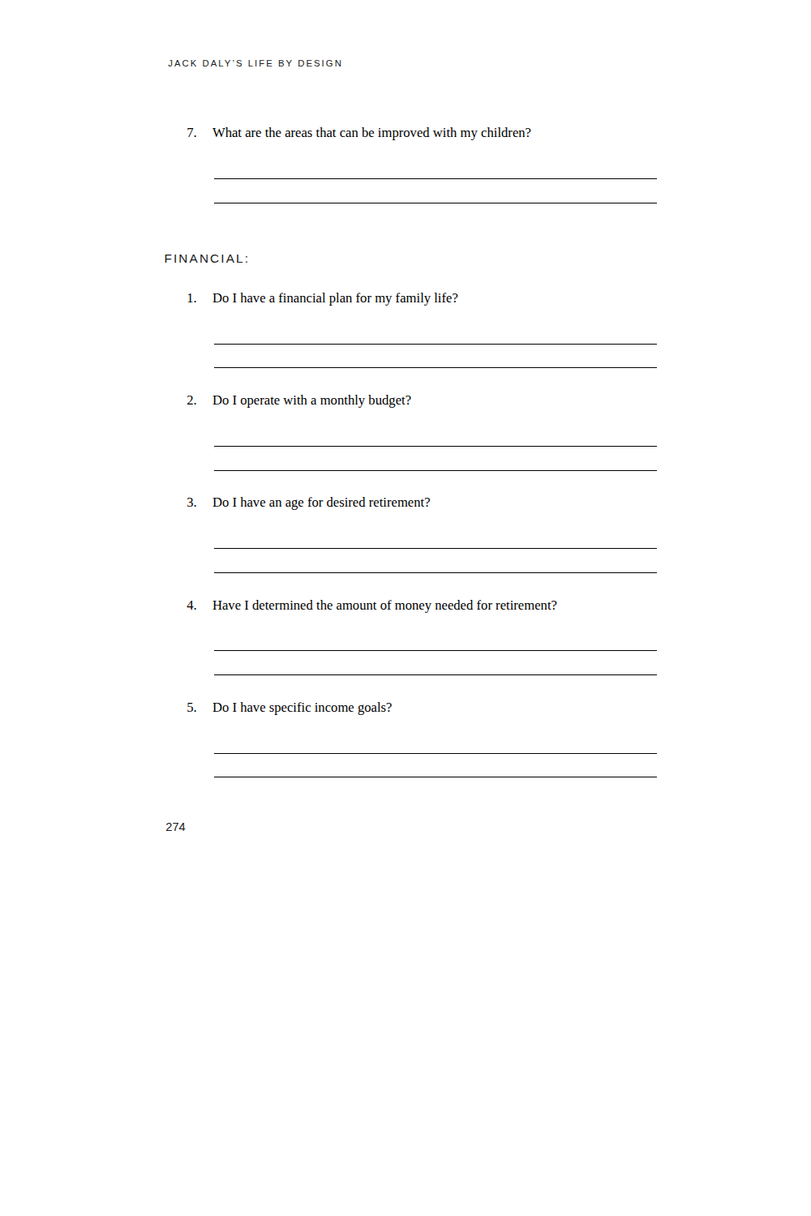Jack Daly’s Life by Design
7.
What are the areas that can be improved with my children?
Financial:
1.
Do I have a financial plan for my family life?
2.
Do I operate with a monthly budget?
3.
Do I have an age for desired retirement?
4.
Have I determined the amount of money needed for retirement?
5.
Do I have specific income goals?
274